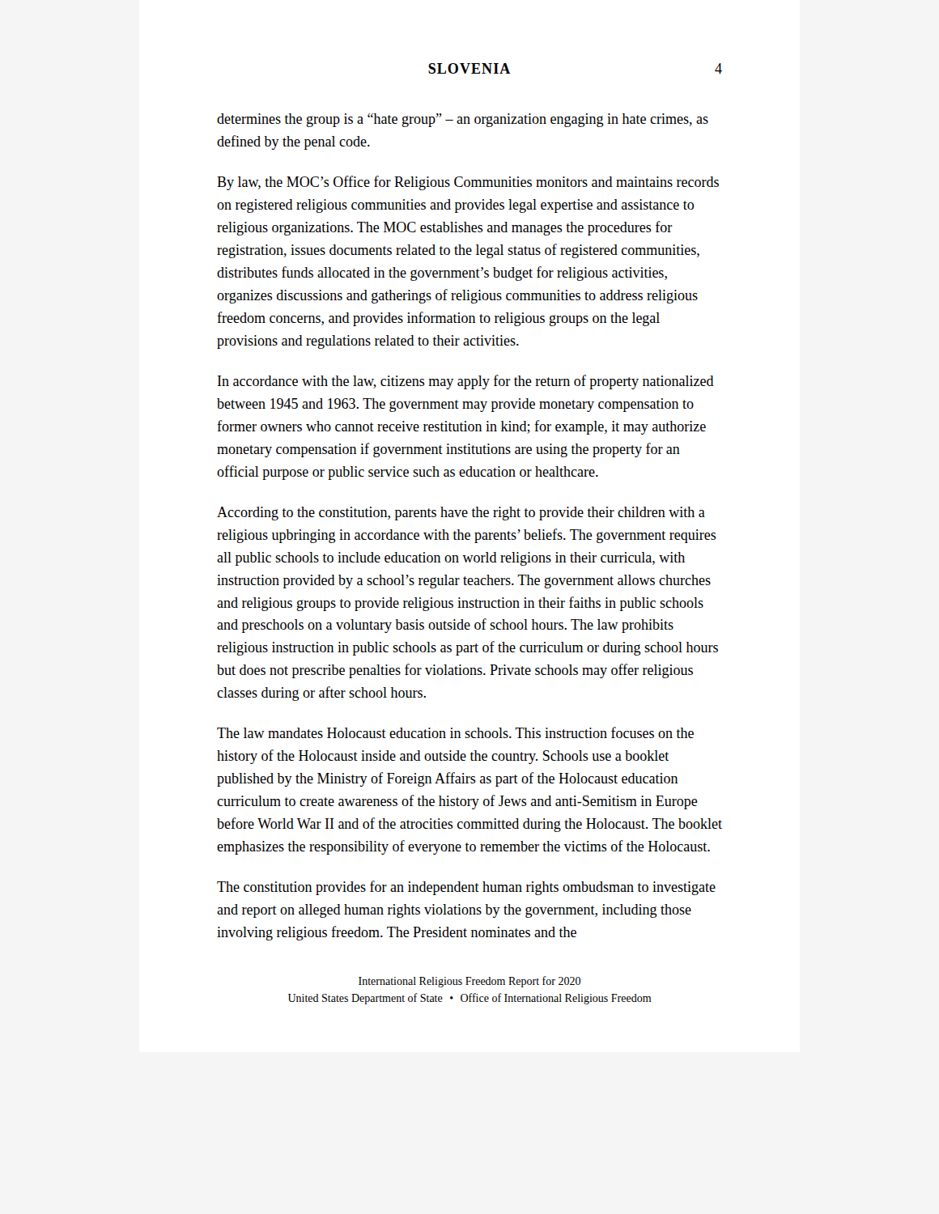SLOVENIA 4
determines the group is a “hate group” – an organization engaging in hate crimes, as defined by the penal code.
By law, the MOC’s Office for Religious Communities monitors and maintains records on registered religious communities and provides legal expertise and assistance to religious organizations. The MOC establishes and manages the procedures for registration, issues documents related to the legal status of registered communities, distributes funds allocated in the government’s budget for religious activities, organizes discussions and gatherings of religious communities to address religious freedom concerns, and provides information to religious groups on the legal provisions and regulations related to their activities.
In accordance with the law, citizens may apply for the return of property nationalized between 1945 and 1963. The government may provide monetary compensation to former owners who cannot receive restitution in kind; for example, it may authorize monetary compensation if government institutions are using the property for an official purpose or public service such as education or healthcare.
According to the constitution, parents have the right to provide their children with a religious upbringing in accordance with the parents’ beliefs. The government requires all public schools to include education on world religions in their curricula, with instruction provided by a school’s regular teachers. The government allows churches and religious groups to provide religious instruction in their faiths in public schools and preschools on a voluntary basis outside of school hours. The law prohibits religious instruction in public schools as part of the curriculum or during school hours but does not prescribe penalties for violations. Private schools may offer religious classes during or after school hours.
The law mandates Holocaust education in schools. This instruction focuses on the history of the Holocaust inside and outside the country. Schools use a booklet published by the Ministry of Foreign Affairs as part of the Holocaust education curriculum to create awareness of the history of Jews and anti-Semitism in Europe before World War II and of the atrocities committed during the Holocaust. The booklet emphasizes the responsibility of everyone to remember the victims of the Holocaust.
The constitution provides for an independent human rights ombudsman to investigate and report on alleged human rights violations by the government, including those involving religious freedom. The President nominates and the
International Religious Freedom Report for 2020
United States Department of State • Office of International Religious Freedom